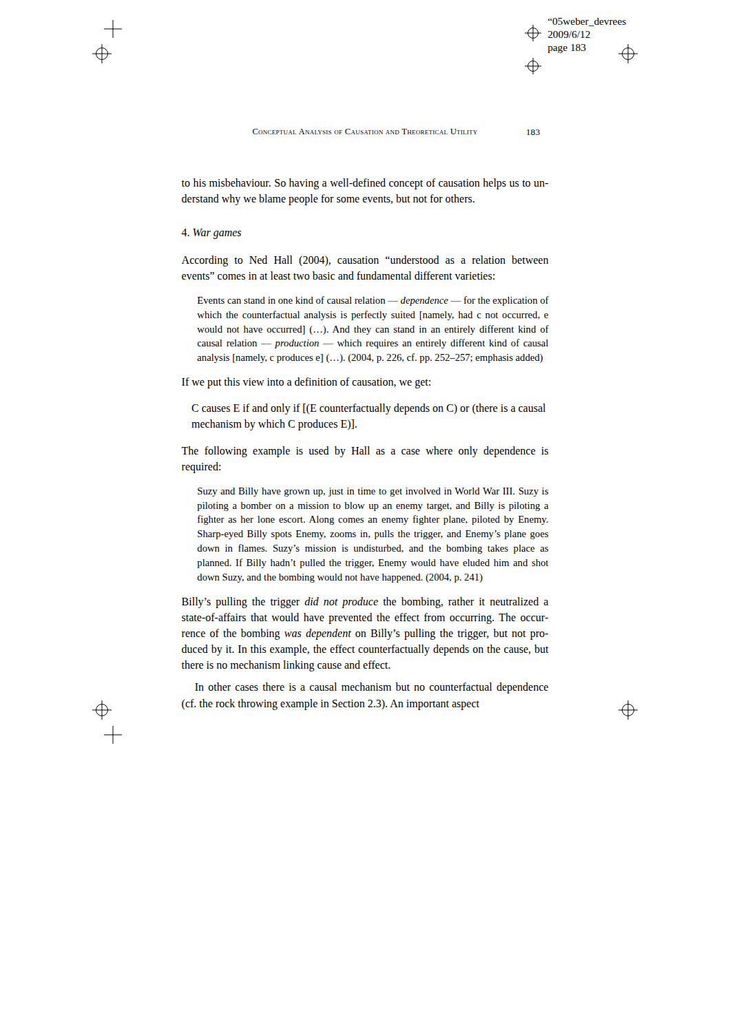“05weber_devrees
2009/6/12
page 183
Conceptual Analysis of Causation and Theoretical Utility 183
to his misbehaviour. So having a well-defined concept of causation helps us to understand why we blame people for some events, but not for others.
4. War games
According to Ned Hall (2004), causation “understood as a relation between events” comes in at least two basic and fundamental different varieties:
Events can stand in one kind of causal relation — dependence — for the explication of which the counterfactual analysis is perfectly suited [namely, had c not occurred, e would not have occurred] (…). And they can stand in an entirely different kind of causal relation — production — which requires an entirely different kind of causal analysis [namely, c produces e] (…). (2004, p. 226, cf. pp. 252–257; emphasis added)
If we put this view into a definition of causation, we get:
C causes E if and only if [(E counterfactually depends on C) or (there is a causal mechanism by which C produces E)].
The following example is used by Hall as a case where only dependence is required:
Suzy and Billy have grown up, just in time to get involved in World War III. Suzy is piloting a bomber on a mission to blow up an enemy target, and Billy is piloting a fighter as her lone escort. Along comes an enemy fighter plane, piloted by Enemy. Sharp-eyed Billy spots Enemy, zooms in, pulls the trigger, and Enemy’s plane goes down in flames. Suzy’s mission is undisturbed, and the bombing takes place as planned. If Billy hadn’t pulled the trigger, Enemy would have eluded him and shot down Suzy, and the bombing would not have happened. (2004, p. 241)
Billy’s pulling the trigger did not produce the bombing, rather it neutralized a state-of-affairs that would have prevented the effect from occurring. The occurrence of the bombing was dependent on Billy’s pulling the trigger, but not produced by it. In this example, the effect counterfactually depends on the cause, but there is no mechanism linking cause and effect.
In other cases there is a causal mechanism but no counterfactual dependence (cf. the rock throwing example in Section 2.3). An important aspect